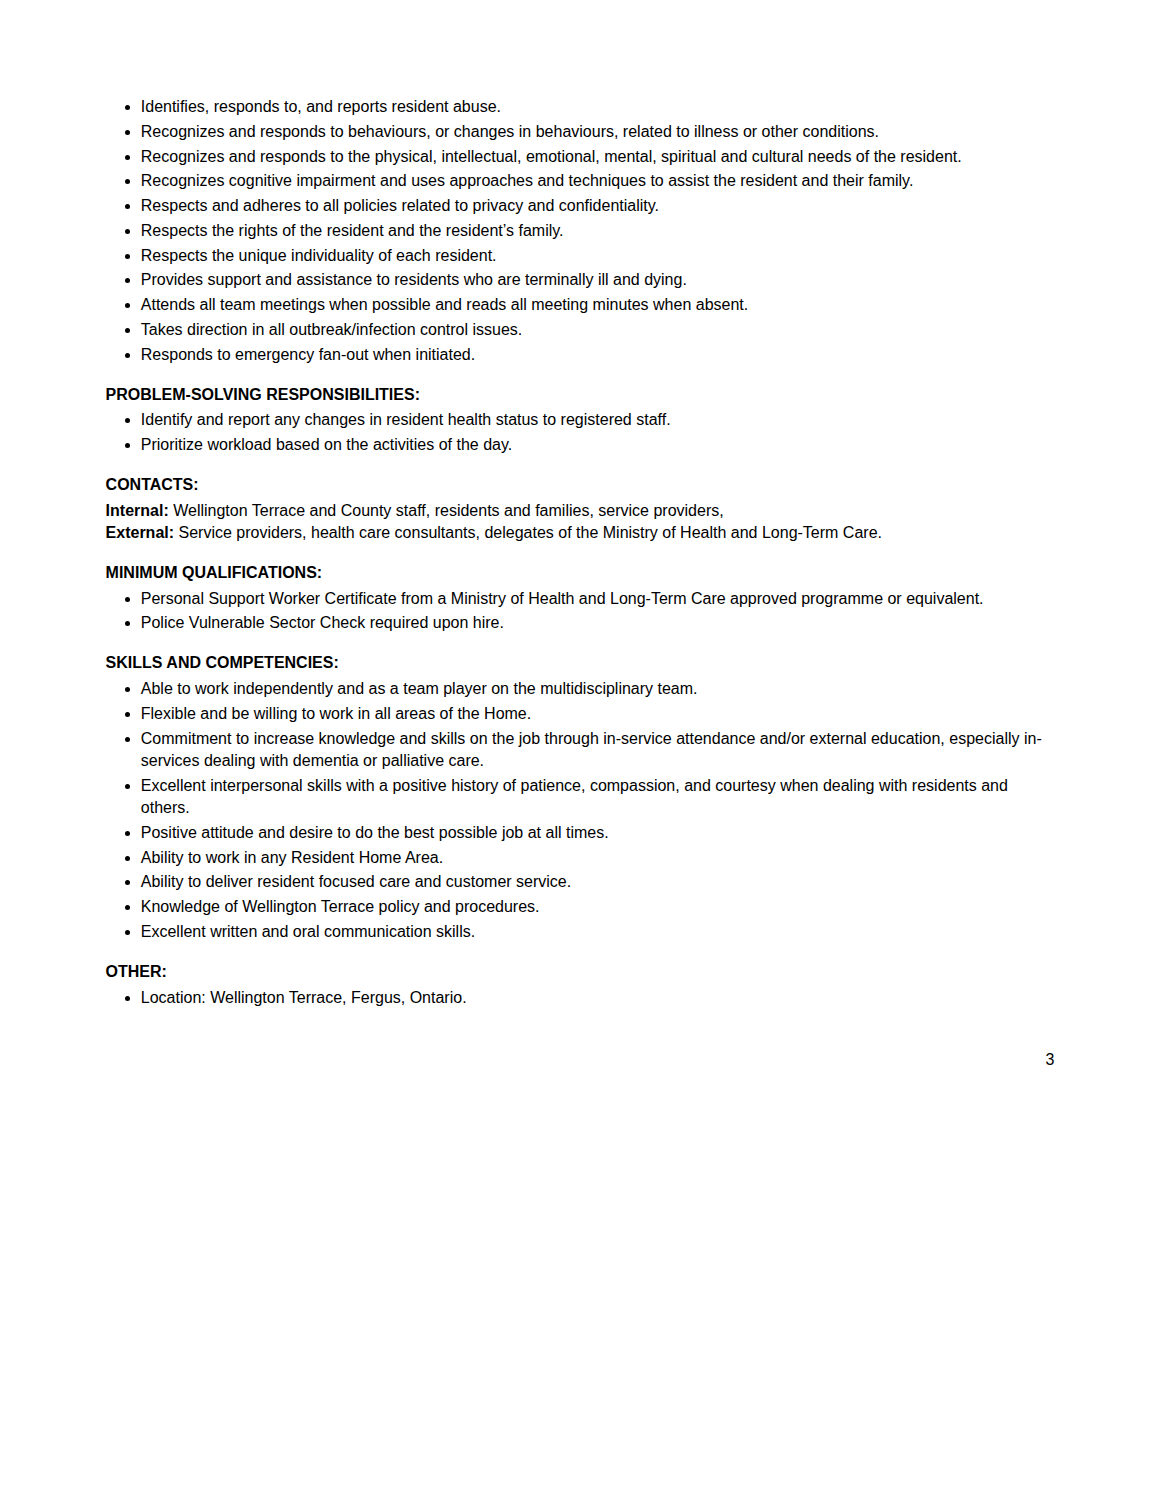Identifies, responds to, and reports resident abuse.
Recognizes and responds to behaviours, or changes in behaviours, related to illness or other conditions.
Recognizes and responds to the physical, intellectual, emotional, mental, spiritual and cultural needs of the resident.
Recognizes cognitive impairment and uses approaches and techniques to assist the resident and their family.
Respects and adheres to all policies related to privacy and confidentiality.
Respects the rights of the resident and the resident’s family.
Respects the unique individuality of each resident.
Provides support and assistance to residents who are terminally ill and dying.
Attends all team meetings when possible and reads all meeting minutes when absent.
Takes direction in all outbreak/infection control issues.
Responds to emergency fan-out when initiated.
Problem-Solving Responsibilities:
Identify and report any changes in resident health status to registered staff.
Prioritize workload based on the activities of the day.
Contacts:
Internal: Wellington Terrace and County staff, residents and families, service providers,
External: Service providers, health care consultants, delegates of the Ministry of Health and Long-Term Care.
Minimum Qualifications:
Personal Support Worker Certificate from a Ministry of Health and Long-Term Care approved programme or equivalent.
Police Vulnerable Sector Check required upon hire.
Skills and Competencies:
Able to work independently and as a team player on the multidisciplinary team.
Flexible and be willing to work in all areas of the Home.
Commitment to increase knowledge and skills on the job through in-service attendance and/or external education, especially in-services dealing with dementia or palliative care.
Excellent interpersonal skills with a positive history of patience, compassion, and courtesy when dealing with residents and others.
Positive attitude and desire to do the best possible job at all times.
Ability to work in any Resident Home Area.
Ability to deliver resident focused care and customer service.
Knowledge of Wellington Terrace policy and procedures.
Excellent written and oral communication skills.
Other:
Location: Wellington Terrace, Fergus, Ontario.
3